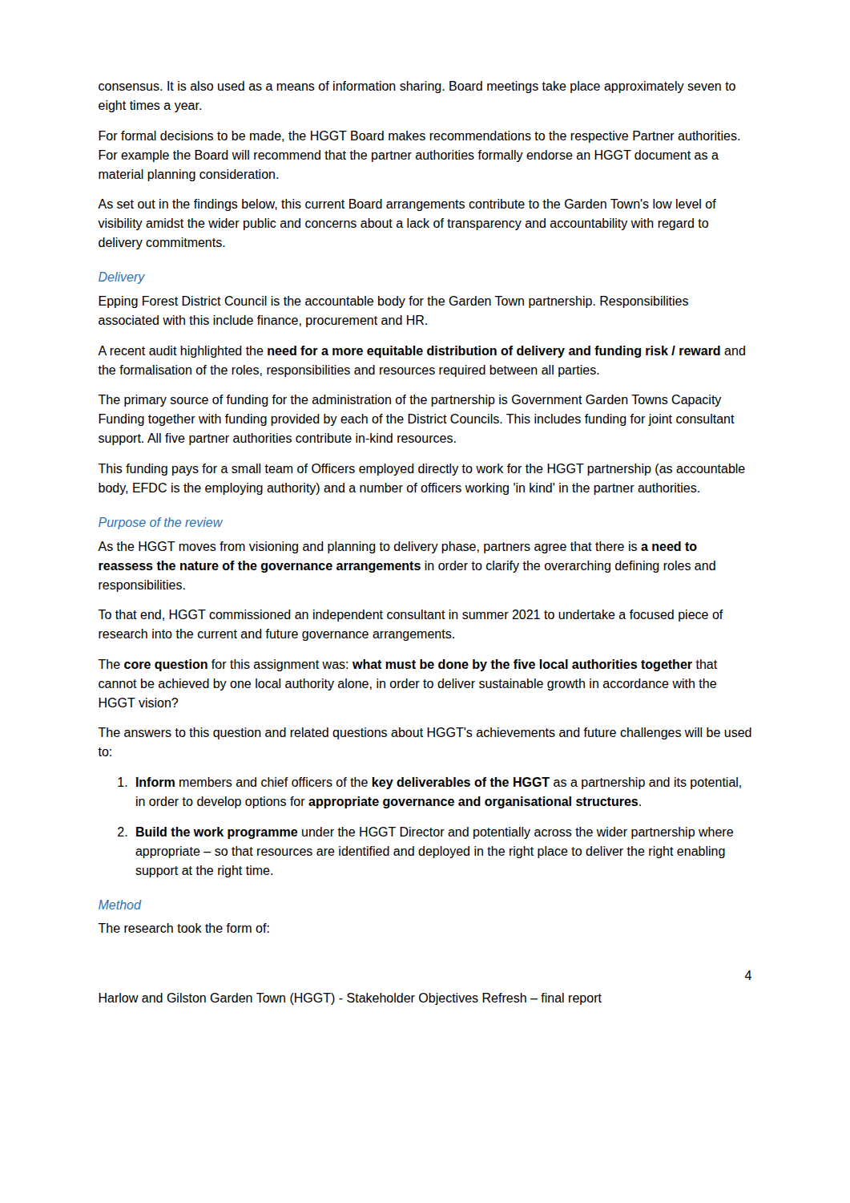consensus. It is also used as a means of information sharing. Board meetings take place approximately seven to eight times a year.
For formal decisions to be made, the HGGT Board makes recommendations to the respective Partner authorities. For example the Board will recommend that the partner authorities formally endorse an HGGT document as a material planning consideration.
As set out in the findings below, this current Board arrangements contribute to the Garden Town's low level of visibility amidst the wider public and concerns about a lack of transparency and accountability with regard to delivery commitments.
Delivery
Epping Forest District Council is the accountable body for the Garden Town partnership. Responsibilities associated with this include finance, procurement and HR.
A recent audit highlighted the need for a more equitable distribution of delivery and funding risk / reward and the formalisation of the roles, responsibilities and resources required between all parties.
The primary source of funding for the administration of the partnership is Government Garden Towns Capacity Funding together with funding provided by each of the District Councils. This includes funding for joint consultant support. All five partner authorities contribute in-kind resources.
This funding pays for a small team of Officers employed directly to work for the HGGT partnership (as accountable body, EFDC is the employing authority) and a number of officers working 'in kind' in the partner authorities.
Purpose of the review
As the HGGT moves from visioning and planning to delivery phase, partners agree that there is a need to reassess the nature of the governance arrangements in order to clarify the overarching defining roles and responsibilities.
To that end, HGGT commissioned an independent consultant in summer 2021 to undertake a focused piece of research into the current and future governance arrangements.
The core question for this assignment was: what must be done by the five local authorities together that cannot be achieved by one local authority alone, in order to deliver sustainable growth in accordance with the HGGT vision?
The answers to this question and related questions about HGGT's achievements and future challenges will be used to:
Inform members and chief officers of the key deliverables of the HGGT as a partnership and its potential, in order to develop options for appropriate governance and organisational structures.
Build the work programme under the HGGT Director and potentially across the wider partnership where appropriate – so that resources are identified and deployed in the right place to deliver the right enabling support at the right time.
Method
The research took the form of:
4
Harlow and Gilston Garden Town (HGGT) - Stakeholder Objectives Refresh – final report